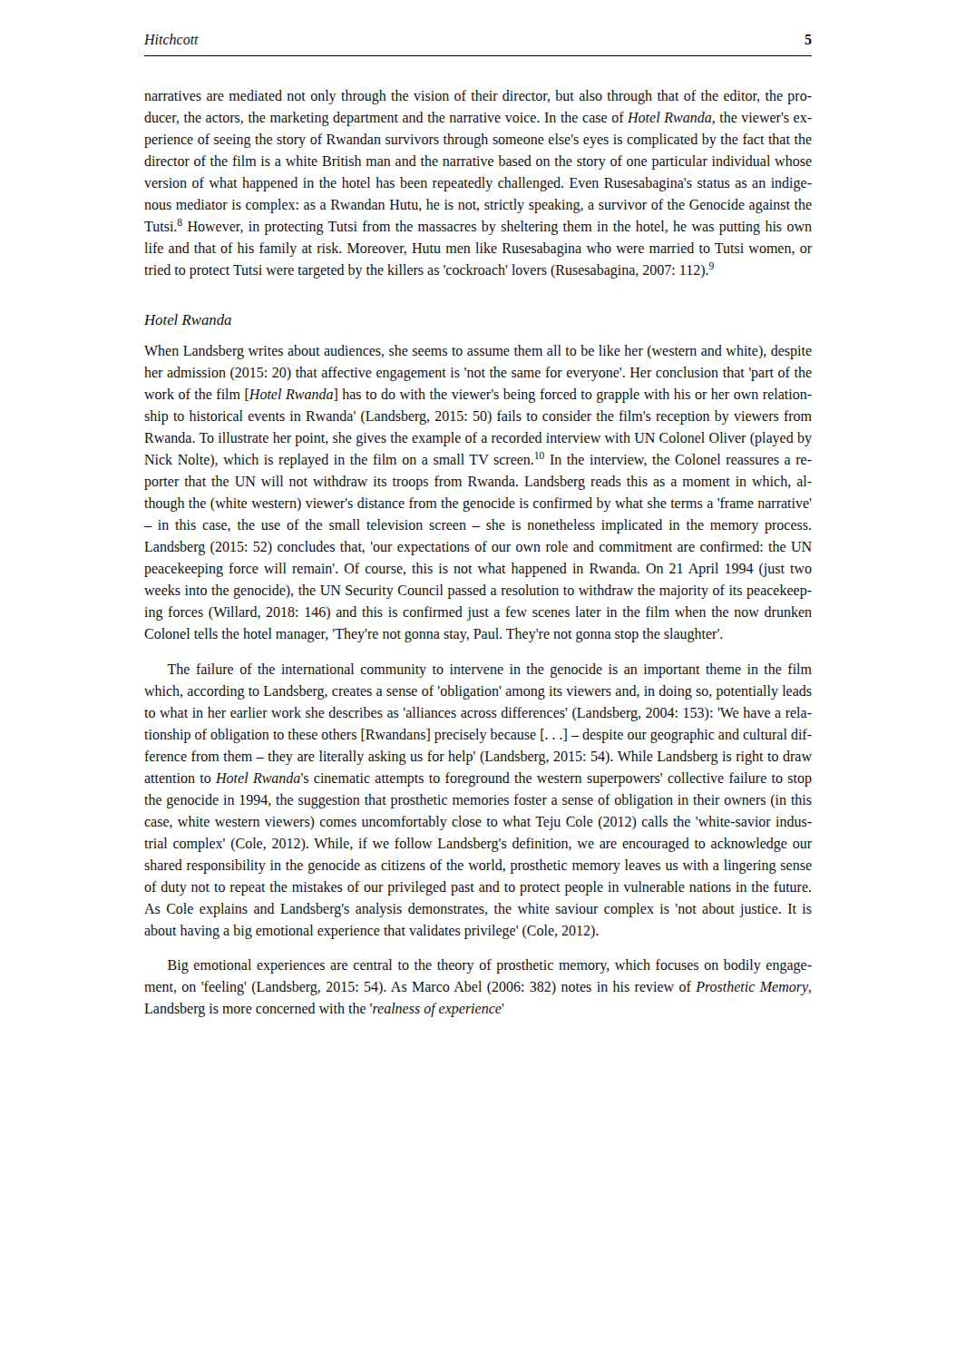Hitchcott 5
narratives are mediated not only through the vision of their director, but also through that of the editor, the producer, the actors, the marketing department and the narrative voice. In the case of Hotel Rwanda, the viewer's experience of seeing the story of Rwandan survivors through someone else's eyes is complicated by the fact that the director of the film is a white British man and the narrative based on the story of one particular individual whose version of what happened in the hotel has been repeatedly challenged. Even Rusesabagina's status as an indigenous mediator is complex: as a Rwandan Hutu, he is not, strictly speaking, a survivor of the Genocide against the Tutsi.8 However, in protecting Tutsi from the massacres by sheltering them in the hotel, he was putting his own life and that of his family at risk. Moreover, Hutu men like Rusesabagina who were married to Tutsi women, or tried to protect Tutsi were targeted by the killers as 'cockroach' lovers (Rusesabagina, 2007: 112).9
Hotel Rwanda
When Landsberg writes about audiences, she seems to assume them all to be like her (western and white), despite her admission (2015: 20) that affective engagement is 'not the same for everyone'. Her conclusion that 'part of the work of the film [Hotel Rwanda] has to do with the viewer's being forced to grapple with his or her own relationship to historical events in Rwanda' (Landsberg, 2015: 50) fails to consider the film's reception by viewers from Rwanda. To illustrate her point, she gives the example of a recorded interview with UN Colonel Oliver (played by Nick Nolte), which is replayed in the film on a small TV screen.10 In the interview, the Colonel reassures a reporter that the UN will not withdraw its troops from Rwanda. Landsberg reads this as a moment in which, although the (white western) viewer's distance from the genocide is confirmed by what she terms a 'frame narrative' – in this case, the use of the small television screen – she is nonetheless implicated in the memory process. Landsberg (2015: 52) concludes that, 'our expectations of our own role and commitment are confirmed: the UN peacekeeping force will remain'. Of course, this is not what happened in Rwanda. On 21 April 1994 (just two weeks into the genocide), the UN Security Council passed a resolution to withdraw the majority of its peacekeeping forces (Willard, 2018: 146) and this is confirmed just a few scenes later in the film when the now drunken Colonel tells the hotel manager, 'They're not gonna stay, Paul. They're not gonna stop the slaughter'.
The failure of the international community to intervene in the genocide is an important theme in the film which, according to Landsberg, creates a sense of 'obligation' among its viewers and, in doing so, potentially leads to what in her earlier work she describes as 'alliances across differences' (Landsberg, 2004: 153): 'We have a relationship of obligation to these others [Rwandans] precisely because [. . .] – despite our geographic and cultural difference from them – they are literally asking us for help' (Landsberg, 2015: 54). While Landsberg is right to draw attention to Hotel Rwanda's cinematic attempts to foreground the western superpowers' collective failure to stop the genocide in 1994, the suggestion that prosthetic memories foster a sense of obligation in their owners (in this case, white western viewers) comes uncomfortably close to what Teju Cole (2012) calls the 'white-savior industrial complex' (Cole, 2012). While, if we follow Landsberg's definition, we are encouraged to acknowledge our shared responsibility in the genocide as citizens of the world, prosthetic memory leaves us with a lingering sense of duty not to repeat the mistakes of our privileged past and to protect people in vulnerable nations in the future. As Cole explains and Landsberg's analysis demonstrates, the white saviour complex is 'not about justice. It is about having a big emotional experience that validates privilege' (Cole, 2012).
Big emotional experiences are central to the theory of prosthetic memory, which focuses on bodily engagement, on 'feeling' (Landsberg, 2015: 54). As Marco Abel (2006: 382) notes in his review of Prosthetic Memory, Landsberg is more concerned with the 'realness of experience'